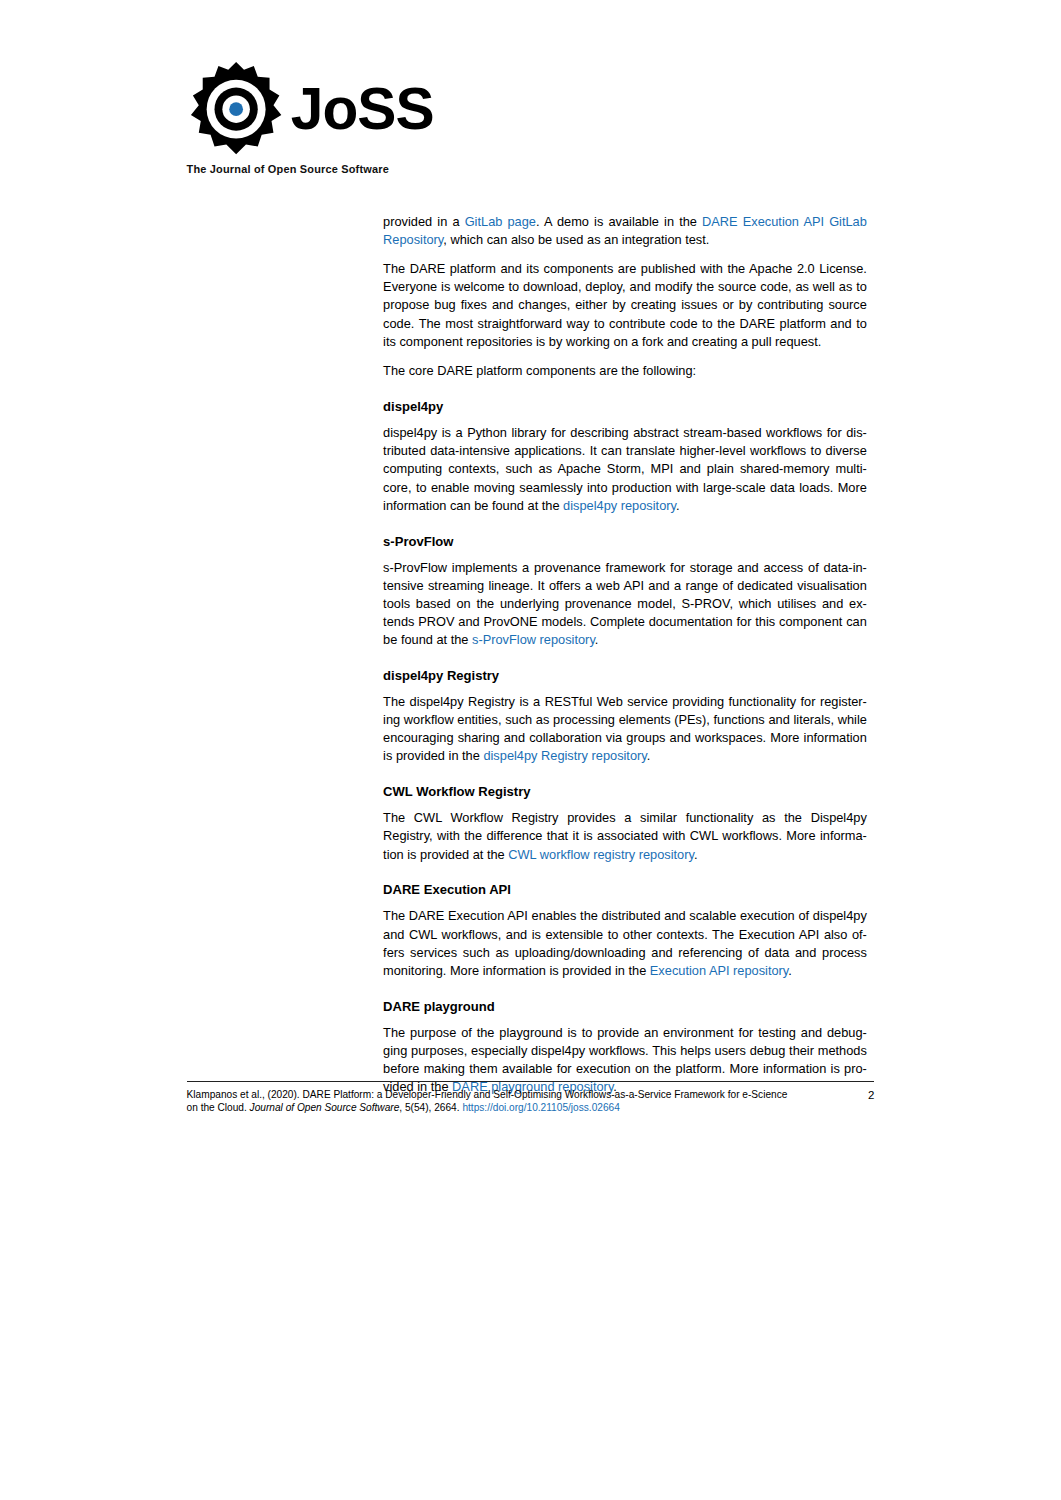Jo SS
The Journal of Open Source Software
provided in a GitLab page. A demo is available in the DARE Execution API GitLab Repository, which can also be used as an integration test.
The DARE platform and its components are published with the Apache 2.0 License. Everyone is welcome to download, deploy, and modify the source code, as well as to propose bug fixes and changes, either by creating issues or by contributing source code. The most straightforward way to contribute code to the DARE platform and to its component repositories is by working on a fork and creating a pull request.
The core DARE platform components are the following:
dispel4py
dispel4py is a Python library for describing abstract stream-based workflows for distributed data-intensive applications. It can translate higher-level workflows to diverse computing contexts, such as Apache Storm, MPI and plain shared-memory multi-core, to enable moving seamlessly into production with large-scale data loads. More information can be found at the dispel4py repository.
s-ProvFlow
s-ProvFlow implements a provenance framework for storage and access of data-intensive streaming lineage. It offers a web API and a range of dedicated visualisation tools based on the underlying provenance model, S-PROV, which utilises and extends PROV and ProvONE models. Complete documentation for this component can be found at the s-ProvFlow repository.
dispel4py Registry
The dispel4py Registry is a RESTful Web service providing functionality for registering workflow entities, such as processing elements (PEs), functions and literals, while encouraging sharing and collaboration via groups and workspaces. More information is provided in the dispel4py Registry repository.
CWL Workflow Registry
The CWL Workflow Registry provides a similar functionality as the Dispel4py Registry, with the difference that it is associated with CWL workflows. More information is provided at the CWL workflow registry repository.
DARE Execution API
The DARE Execution API enables the distributed and scalable execution of dispel4py and CWL workflows, and is extensible to other contexts. The Execution API also offers services such as uploading/downloading and referencing of data and process monitoring. More information is provided in the Execution API repository.
DARE playground
The purpose of the playground is to provide an environment for testing and debugging purposes, especially dispel4py workflows. This helps users debug their methods before making them available for execution on the platform. More information is provided in the DARE playground repository.
Klampanos et al., (2020). DARE Platform: a Developer-Friendly and Self-Optimising Workflows-as-a-Service Framework for e-Science on the Cloud. Journal of Open Source Software, 5(54), 2664. https://doi.org/10.21105/joss.02664
2